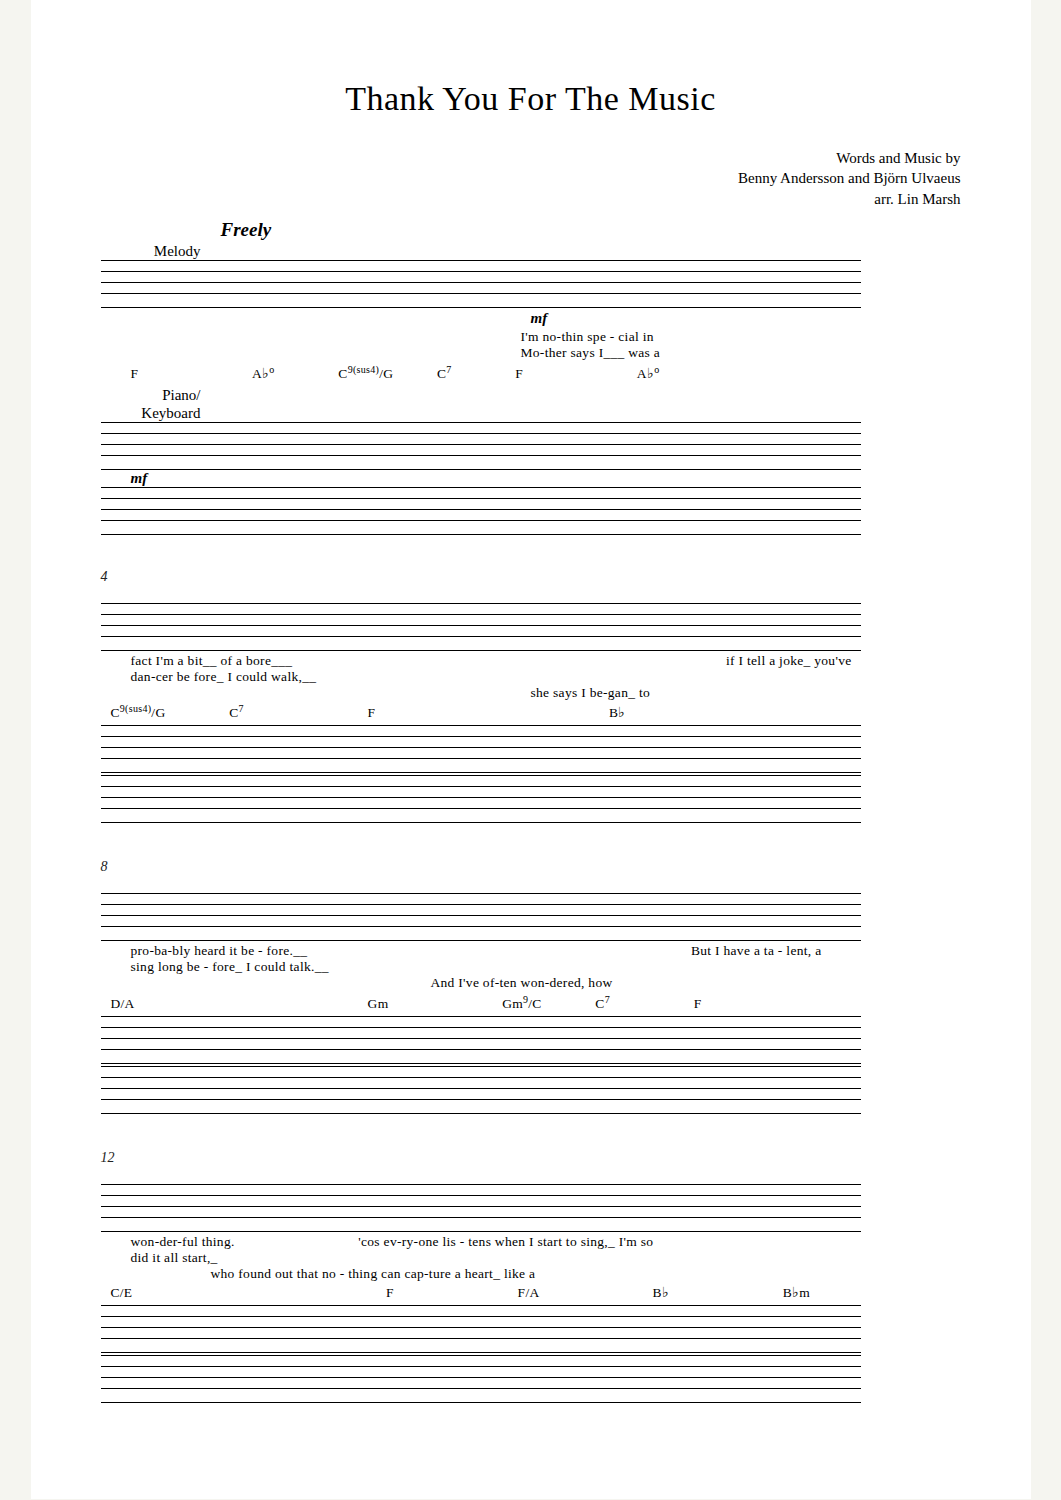Thank You For The Music
Words and Music by
Benny Andersson and Björn Ulvaeus
arr. Lin Marsh
Freely
Melody
mf
I'm no-thin spe - cial in Mo-ther says I___ was a
F A♭o C9(sus4)/G C7 F A♭o
Piano/
Keyboard
mf
4
fact I'm a bit__ of a bore___ if I tell a joke_ you've dan-cer be fore_ I could walk,__ she says I be-gan_ to
C9(sus4)/G C7 F B♭
8
pro-ba-bly heard it be - fore.__ But I have a ta - lent, a sing long be - fore_ I could talk.__ And I've of-ten won-dered, how
D/A Gm Gm9/C C7 F
12
won-der-ful thing. 'cos ev-ry-one lis - tens when I start to sing,_ I'm so did it all start,_ who found out that no - thing can cap-ture a heart_ like a
C/E F F/A B♭ B♭m